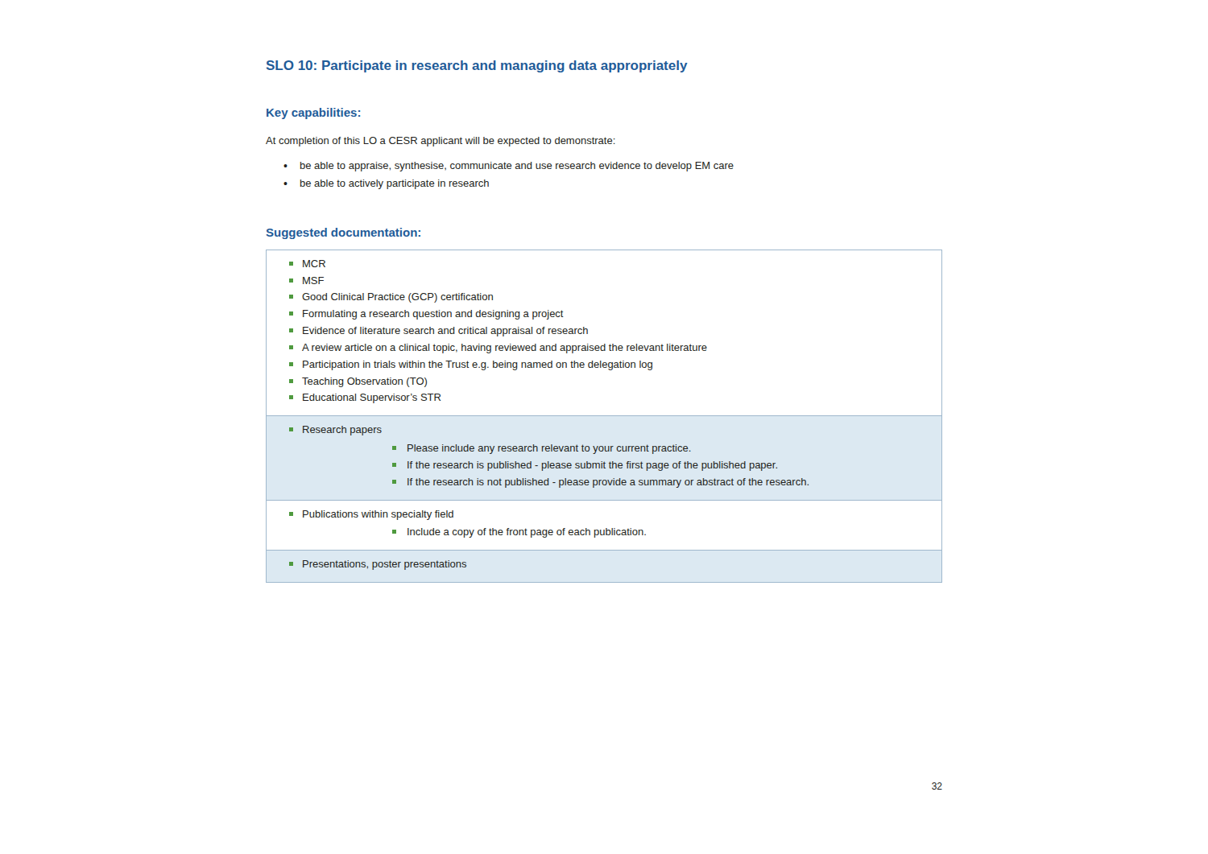SLO 10: Participate in research and managing data appropriately
Key capabilities:
At completion of this LO a CESR applicant will be expected to demonstrate:
be able to appraise, synthesise, communicate and use research evidence to develop EM care
be able to actively participate in research
Suggested documentation:
| MCR MSF Good Clinical Practice (GCP) certification Formulating a research question and designing a project Evidence of literature search and critical appraisal of research A review article on a clinical topic, having reviewed and appraised the relevant literature Participation in trials within the Trust e.g. being named on the delegation log Teaching Observation (TO) Educational Supervisor’s STR |
| Research papers Please include any research relevant to your current practice. If the research is published - please submit the first page of the published paper. If the research is not published - please provide a summary or abstract of the research. |
| Publications within specialty field Include a copy of the front page of each publication. |
| Presentations, poster presentations |
32